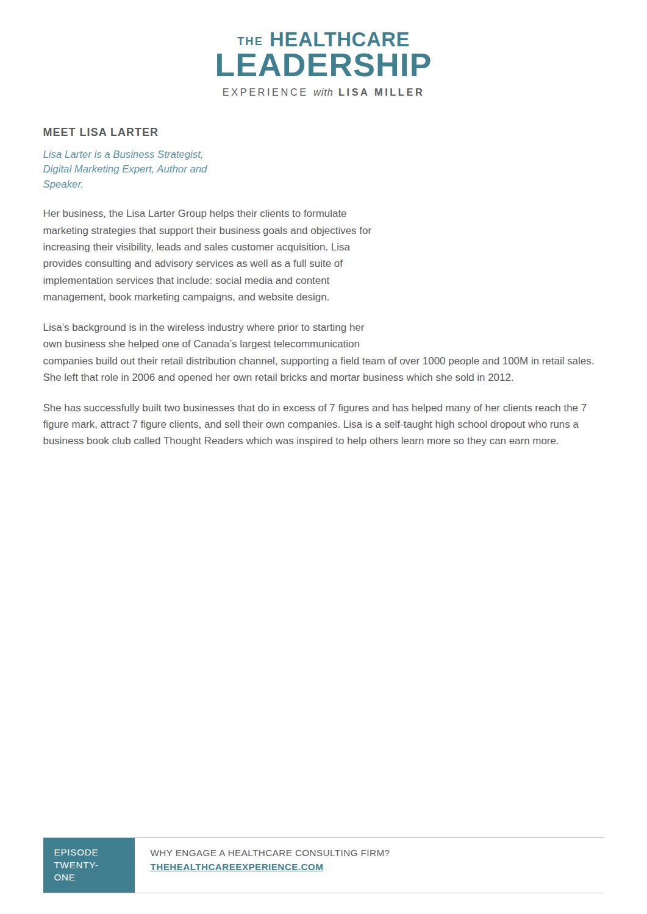THE HEALTHCARE
LEADERSHIP
EXPERIENCE with LISA MILLER
MEET LISA LARTER
Lisa Larter is a Business Strategist, Digital Marketing Expert, Author and Speaker.
Her business, the Lisa Larter Group helps their clients to formulate marketing strategies that support their business goals and objectives for increasing their visibility, leads and sales customer acquisition. Lisa provides consulting and advisory services as well as a full suite of implementation services that include: social media and content management, book marketing campaigns, and website design.
Lisa’s background is in the wireless industry where prior to starting her own business she helped one of Canada’s largest telecommunication companies build out their retail distribution channel, supporting a field team of over 1000 people and 100M in retail sales. She left that role in 2006 and opened her own retail bricks and mortar business which she sold in 2012.
She has successfully built two businesses that do in excess of 7 figures and has helped many of her clients reach the 7 figure mark, attract 7 figure clients, and sell their own companies. Lisa is a self-taught high school dropout who runs a business book club called Thought Readers which was inspired to help others learn more so they can earn more.
Episode
Twenty-
One
Why engage a healthcare consulting firm?
THEHEALTHCAREEXPERIENCE.COM